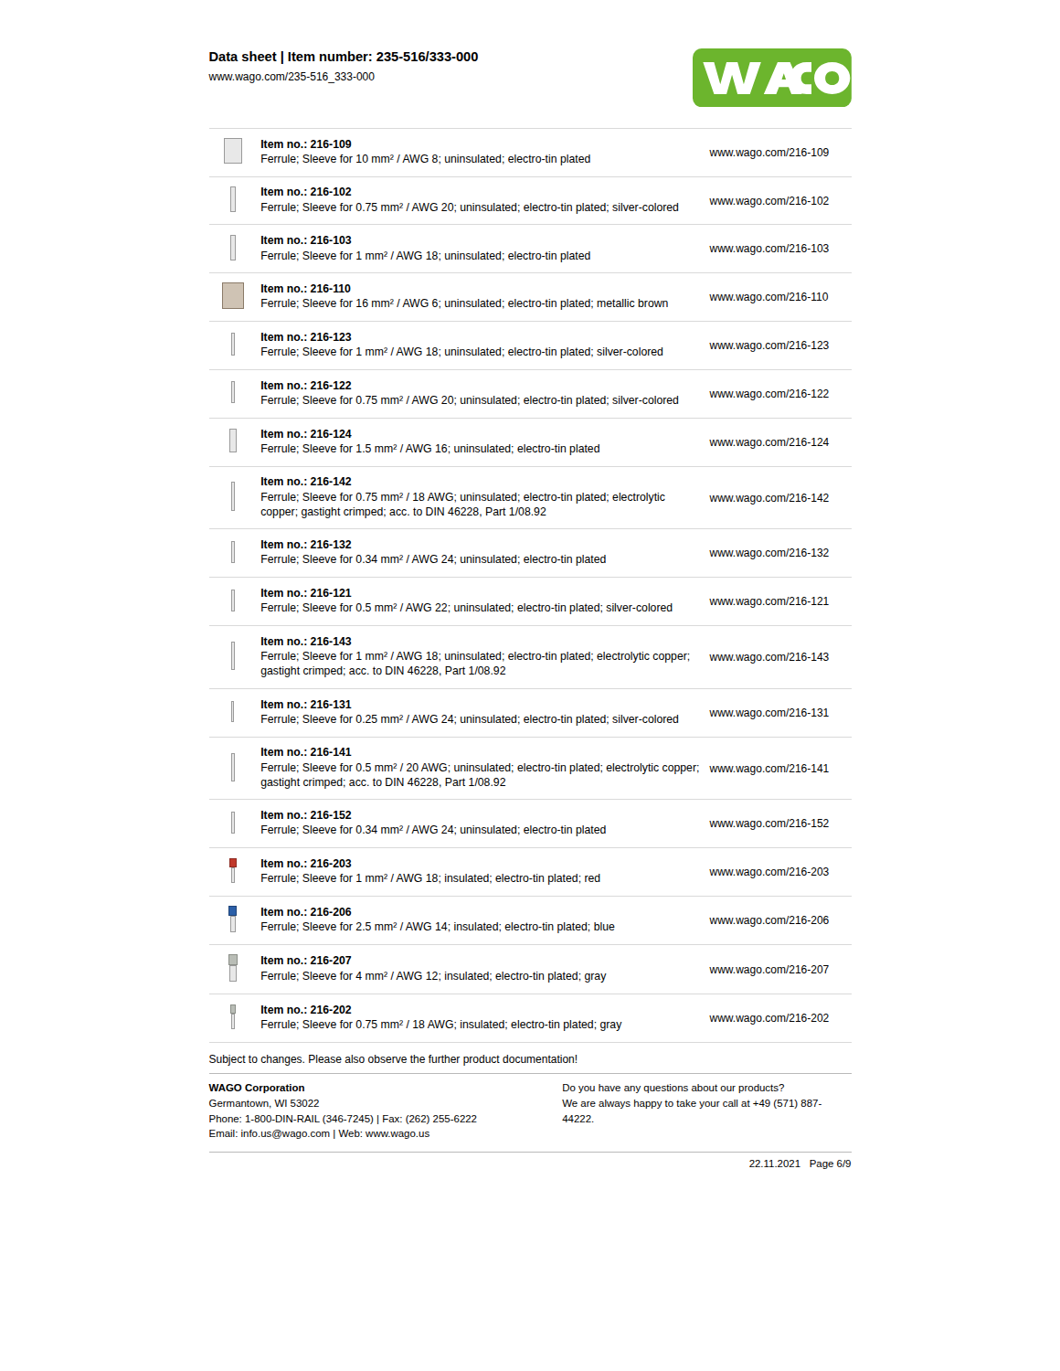Data sheet | Item number: 235-516/333-000
www.wago.com/235-516_333-000
WAGO
| | Item no.: 216-109 Ferrule; Sleeve for 10 mm² / AWG 8; uninsulated; electro-tin plated | www.wago.com/216-109 |
| | Item no.: 216-102 Ferrule; Sleeve for 0.75 mm² / AWG 20; uninsulated; electro-tin plated; silver-colored | www.wago.com/216-102 |
| | Item no.: 216-103 Ferrule; Sleeve for 1 mm² / AWG 18; uninsulated; electro-tin plated | www.wago.com/216-103 |
| | Item no.: 216-110 Ferrule; Sleeve for 16 mm² / AWG 6; uninsulated; electro-tin plated; metallic brown | www.wago.com/216-110 |
| | Item no.: 216-123 Ferrule; Sleeve for 1 mm² / AWG 18; uninsulated; electro-tin plated; silver-colored | www.wago.com/216-123 |
| | Item no.: 216-122 Ferrule; Sleeve for 0.75 mm² / AWG 20; uninsulated; electro-tin plated; silver-colored | www.wago.com/216-122 |
| | Item no.: 216-124 Ferrule; Sleeve for 1.5 mm² / AWG 16; uninsulated; electro-tin plated | www.wago.com/216-124 |
| | Item no.: 216-142 Ferrule; Sleeve for 0.75 mm² / 18 AWG; uninsulated; electro-tin plated; electrolytic copper; gastight crimped; acc. to DIN 46228, Part 1/08.92 | www.wago.com/216-142 |
| | Item no.: 216-132 Ferrule; Sleeve for 0.34 mm² / AWG 24; uninsulated; electro-tin plated | www.wago.com/216-132 |
| | Item no.: 216-121 Ferrule; Sleeve for 0.5 mm² / AWG 22; uninsulated; electro-tin plated; silver-colored | www.wago.com/216-121 |
| | Item no.: 216-143 Ferrule; Sleeve for 1 mm² / AWG 18; uninsulated; electro-tin plated; electrolytic copper; gastight crimped; acc. to DIN 46228, Part 1/08.92 | www.wago.com/216-143 |
| | Item no.: 216-131 Ferrule; Sleeve for 0.25 mm² / AWG 24; uninsulated; electro-tin plated; silver-colored | www.wago.com/216-131 |
| | Item no.: 216-141 Ferrule; Sleeve for 0.5 mm² / 20 AWG; uninsulated; electro-tin plated; electrolytic copper; gastight crimped; acc. to DIN 46228, Part 1/08.92 | www.wago.com/216-141 |
| | Item no.: 216-152 Ferrule; Sleeve for 0.34 mm² / AWG 24; uninsulated; electro-tin plated | www.wago.com/216-152 |
| | Item no.: 216-203 Ferrule; Sleeve for 1 mm² / AWG 18; insulated; electro-tin plated; red | www.wago.com/216-203 |
| | Item no.: 216-206 Ferrule; Sleeve for 2.5 mm² / AWG 14; insulated; electro-tin plated; blue | www.wago.com/216-206 |
| | Item no.: 216-207 Ferrule; Sleeve for 4 mm² / AWG 12; insulated; electro-tin plated; gray | www.wago.com/216-207 |
| | Item no.: 216-202 Ferrule; Sleeve for 0.75 mm² / 18 AWG; insulated; electro-tin plated; gray | www.wago.com/216-202 |
Subject to changes. Please also observe the further product documentation!
WAGO Corporation
Germantown, WI 53022
Phone: 1-800-DIN-RAIL (346-7245) | Fax: (262) 255-6222
Email: info.us@wago.com | Web: www.wago.us
Do you have any questions about our products?
We are always happy to take your call at +49 (571) 887-44222.
22.11.2021 Page 6/9